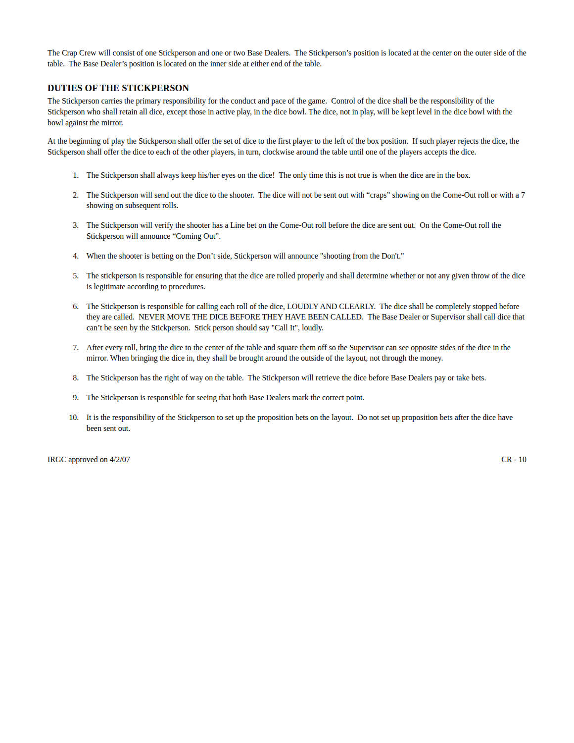The Crap Crew will consist of one Stickperson and one or two Base Dealers. The Stickperson’s position is located at the center on the outer side of the table. The Base Dealer’s position is located on the inner side at either end of the table.
DUTIES OF THE STICKPERSON
The Stickperson carries the primary responsibility for the conduct and pace of the game. Control of the dice shall be the responsibility of the Stickperson who shall retain all dice, except those in active play, in the dice bowl. The dice, not in play, will be kept level in the dice bowl with the bowl against the mirror.
At the beginning of play the Stickperson shall offer the set of dice to the first player to the left of the box position. If such player rejects the dice, the Stickperson shall offer the dice to each of the other players, in turn, clockwise around the table until one of the players accepts the dice.
The Stickperson shall always keep his/her eyes on the dice! The only time this is not true is when the dice are in the box.
The Stickperson will send out the dice to the shooter. The dice will not be sent out with “craps” showing on the Come-Out roll or with a 7 showing on subsequent rolls.
The Stickperson will verify the shooter has a Line bet on the Come-Out roll before the dice are sent out. On the Come-Out roll the Stickperson will announce “Coming Out”.
When the shooter is betting on the Don’t side, Stickperson will announce "shooting from the Don't."
The stickperson is responsible for ensuring that the dice are rolled properly and shall determine whether or not any given throw of the dice is legitimate according to procedures.
The Stickperson is responsible for calling each roll of the dice, LOUDLY AND CLEARLY. The dice shall be completely stopped before they are called. NEVER MOVE THE DICE BEFORE THEY HAVE BEEN CALLED. The Base Dealer or Supervisor shall call dice that can’t be seen by the Stickperson. Stick person should say "Call It", loudly.
After every roll, bring the dice to the center of the table and square them off so the Supervisor can see opposite sides of the dice in the mirror. When bringing the dice in, they shall be brought around the outside of the layout, not through the money.
The Stickperson has the right of way on the table. The Stickperson will retrieve the dice before Base Dealers pay or take bets.
The Stickperson is responsible for seeing that both Base Dealers mark the correct point.
It is the responsibility of the Stickperson to set up the proposition bets on the layout. Do not set up proposition bets after the dice have been sent out.
IRGC approved on 4/2/07 CR - 10